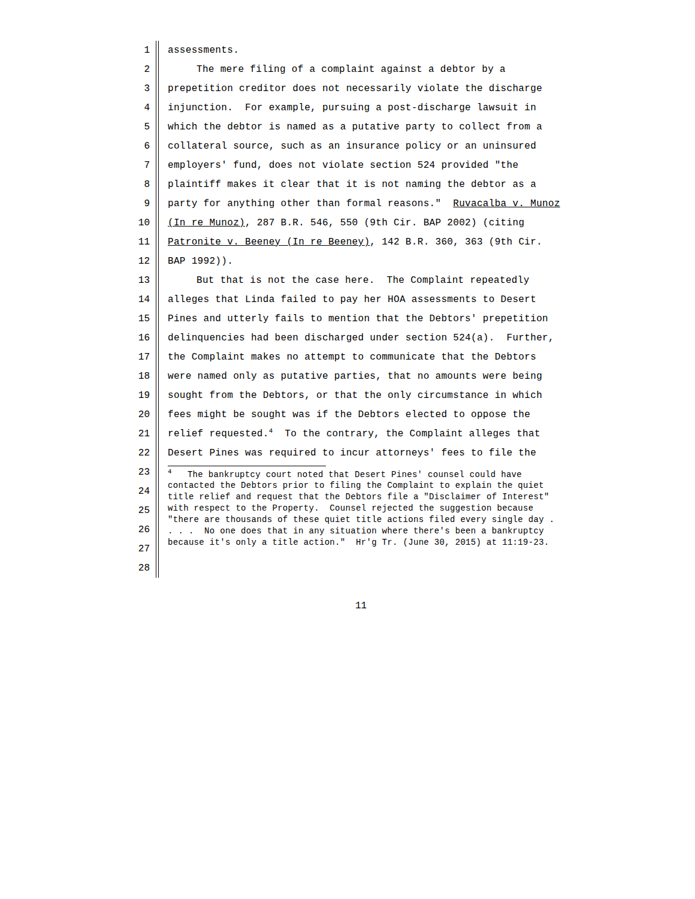1
2
3
4
5
6
7
8
9
10
11
12
13
14
15
16
17
18
19
20
21
22
23
24
25
26
27
28
assessments.
The mere filing of a complaint against a debtor by a prepetition creditor does not necessarily violate the discharge injunction. For example, pursuing a post-discharge lawsuit in which the debtor is named as a putative party to collect from a collateral source, such as an insurance policy or an uninsured employers' fund, does not violate section 524 provided "the plaintiff makes it clear that it is not naming the debtor as a party for anything other than formal reasons." Ruvacalba v. Munoz (In re Munoz), 287 B.R. 546, 550 (9th Cir. BAP 2002) (citing Patronite v. Beeney (In re Beeney), 142 B.R. 360, 363 (9th Cir. BAP 1992)).
But that is not the case here. The Complaint repeatedly alleges that Linda failed to pay her HOA assessments to Desert Pines and utterly fails to mention that the Debtors' prepetition delinquencies had been discharged under section 524(a). Further, the Complaint makes no attempt to communicate that the Debtors were named only as putative parties, that no amounts were being sought from the Debtors, or that the only circumstance in which fees might be sought was if the Debtors elected to oppose the relief requested.4 To the contrary, the Complaint alleges that Desert Pines was required to incur attorneys' fees to file the
4 The bankruptcy court noted that Desert Pines' counsel could have contacted the Debtors prior to filing the Complaint to explain the quiet title relief and request that the Debtors file a "Disclaimer of Interest" with respect to the Property. Counsel rejected the suggestion because "there are thousands of these quiet title actions filed every single day . . . . No one does that in any situation where there's been a bankruptcy because it's only a title action." Hr'g Tr. (June 30, 2015) at 11:19-23.
11